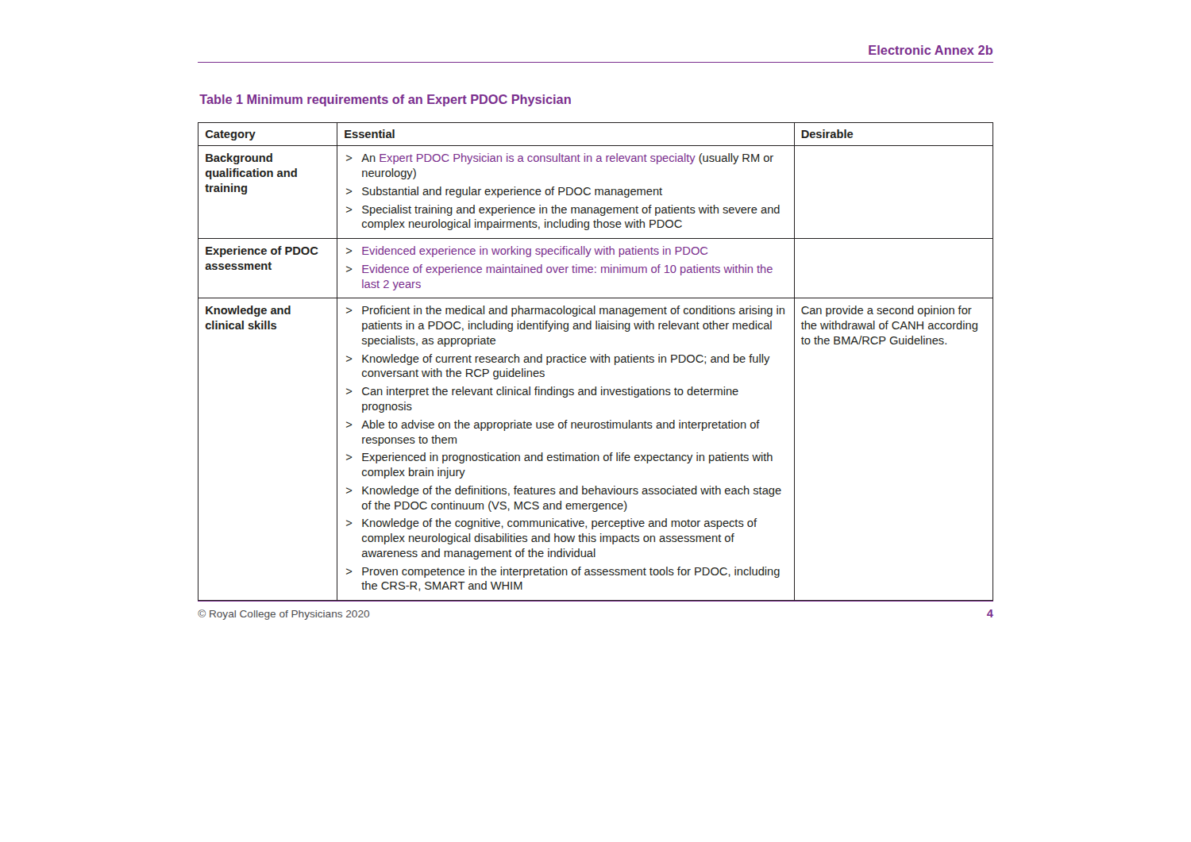Electronic Annex 2b
Table 1 Minimum requirements of an Expert PDOC Physician
| Category | Essential | Desirable |
| --- | --- | --- |
| Background qualification and training | An Expert PDOC Physician is a consultant in a relevant specialty (usually RM or neurology) Substantial and regular experience of PDOC management Specialist training and experience in the management of patients with severe and complex neurological impairments, including those with PDOC | |
| Experience of PDOC assessment | Evidenced experience in working specifically with patients in PDOC Evidence of experience maintained over time: minimum of 10 patients within the last 2 years | |
| Knowledge and clinical skills | Proficient in the medical and pharmacological management of conditions arising in patients in a PDOC, including identifying and liaising with relevant other medical specialists, as appropriate Knowledge of current research and practice with patients in PDOC; and be fully conversant with the RCP guidelines Can interpret the relevant clinical findings and investigations to determine prognosis Able to advise on the appropriate use of neurostimulants and interpretation of responses to them Experienced in prognostication and estimation of life expectancy in patients with complex brain injury Knowledge of the definitions, features and behaviours associated with each stage of the PDOC continuum (VS, MCS and emergence) Knowledge of the cognitive, communicative, perceptive and motor aspects of complex neurological disabilities and how this impacts on assessment of awareness and management of the individual Proven competence in the interpretation of assessment tools for PDOC, including the CRS-R, SMART and WHIM | Can provide a second opinion for the withdrawal of CANH according to the BMA/RCP Guidelines. |
© Royal College of Physicians 2020 4